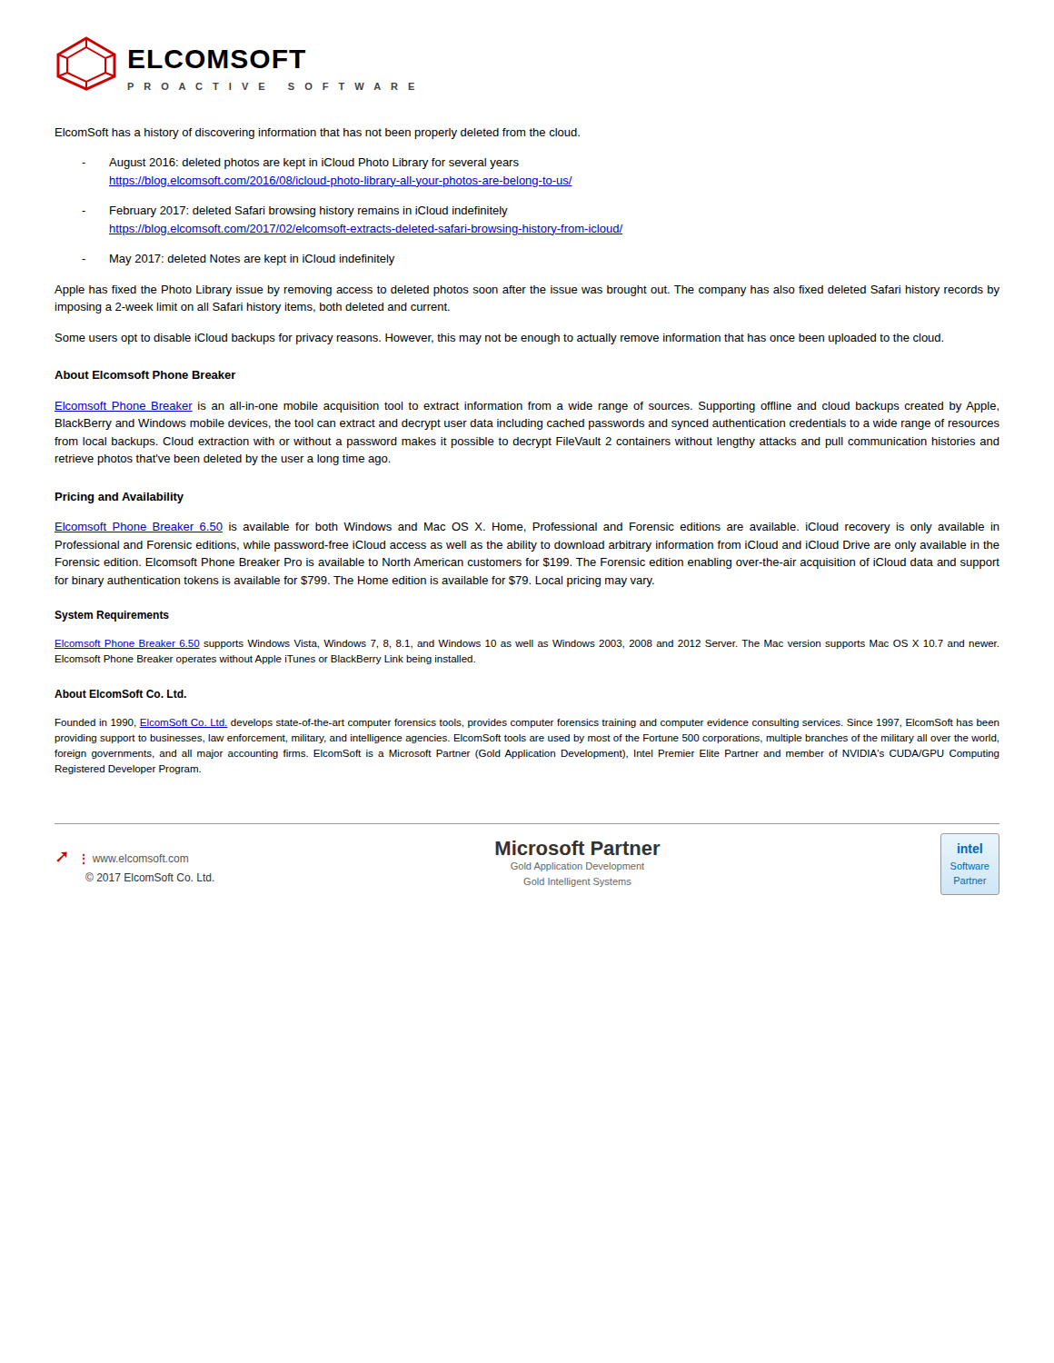| | ELCOMSOFT P R O A C T I V E S O F T W A R E |
ElcomSoft has a history of discovering information that has not been properly deleted from the cloud.
August 2016: deleted photos are kept in iCloud Photo Library for several years
https://blog.elcomsoft.com/2016/08/icloud-photo-library-all-your-photos-are-belong-to-us/
February 2017: deleted Safari browsing history remains in iCloud indefinitely
https://blog.elcomsoft.com/2017/02/elcomsoft-extracts-deleted-safari-browsing-history-from-icloud/
May 2017: deleted Notes are kept in iCloud indefinitely
Apple has fixed the Photo Library issue by removing access to deleted photos soon after the issue was brought out. The company has also fixed deleted Safari history records by imposing a 2-week limit on all Safari history items, both deleted and current.
Some users opt to disable iCloud backups for privacy reasons. However, this may not be enough to actually remove information that has once been uploaded to the cloud.
About Elcomsoft Phone Breaker
Elcomsoft Phone Breaker is an all-in-one mobile acquisition tool to extract information from a wide range of sources. Supporting offline and cloud backups created by Apple, BlackBerry and Windows mobile devices, the tool can extract and decrypt user data including cached passwords and synced authentication credentials to a wide range of resources from local backups. Cloud extraction with or without a password makes it possible to decrypt FileVault 2 containers without lengthy attacks and pull communication histories and retrieve photos that've been deleted by the user a long time ago.
Pricing and Availability
Elcomsoft Phone Breaker 6.50 is available for both Windows and Mac OS X. Home, Professional and Forensic editions are available. iCloud recovery is only available in Professional and Forensic editions, while password-free iCloud access as well as the ability to download arbitrary information from iCloud and iCloud Drive are only available in the Forensic edition. Elcomsoft Phone Breaker Pro is available to North American customers for $199. The Forensic edition enabling over-the-air acquisition of iCloud data and support for binary authentication tokens is available for $799. The Home edition is available for $79. Local pricing may vary.
System Requirements
Elcomsoft Phone Breaker 6.50 supports Windows Vista, Windows 7, 8, 8.1, and Windows 10 as well as Windows 2003, 2008 and 2012 Server. The Mac version supports Mac OS X 10.7 and newer. Elcomsoft Phone Breaker operates without Apple iTunes or BlackBerry Link being installed.
About ElcomSoft Co. Ltd.
Founded in 1990, ElcomSoft Co. Ltd. develops state-of-the-art computer forensics tools, provides computer forensics training and computer evidence consulting services. Since 1997, ElcomSoft has been providing support to businesses, law enforcement, military, and intelligence agencies. ElcomSoft tools are used by most of the Fortune 500 corporations, multiple branches of the military all over the world, foreign governments, and all major accounting firms. ElcomSoft is a Microsoft Partner (Gold Application Development), Intel Premier Elite Partner and member of NVIDIA's CUDA/GPU Computing Registered Developer Program.
➚ ⋮ www.elcomsoft.com
© 2017 ElcomSoft Co. Ltd.
Microsoft Partner
Gold Application Development
Gold Intelligent Systems
intel Software
Partner